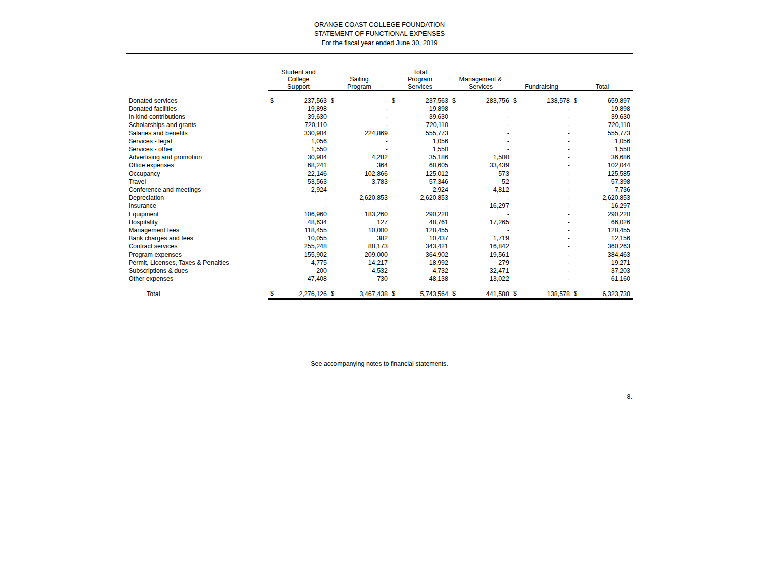ORANGE COAST COLLEGE FOUNDATION
STATEMENT OF FUNCTIONAL EXPENSES
For the fiscal year ended June 30, 2019
| | Student and | | Total | | | |
| --- | --- | --- | --- | --- | --- | --- |
| | College | Sailing | Program | Management & | | |
| | Support | Program | Services | Services | Fundraising | Total |
| Donated services | $ | 237,563 | $ | - | $ | 237,563 | $ | 283,756 | $ | 138,578 | $ | 659,897 |
| Donated facilities | | 19,898 | | - | | 19,898 | | - | | - | | 19,898 |
| In-kind contributions | | 39,630 | | - | | 39,630 | | - | | - | | 39,630 |
| Scholarships and grants | | 720,110 | | - | | 720,110 | | - | | - | | 720,110 |
| Salaries and benefits | | 330,904 | | 224,869 | | 555,773 | | - | | - | | 555,773 |
| Services - legal | | 1,056 | | - | | 1,056 | | - | | - | | 1,056 |
| Services - other | | 1,550 | | - | | 1,550 | | - | | - | | 1,550 |
| Advertising and promotion | | 30,904 | | 4,282 | | 35,186 | | 1,500 | | - | | 36,686 |
| Office expenses | | 68,241 | | 364 | | 68,605 | | 33,439 | | - | | 102,044 |
| Occupancy | | 22,146 | | 102,866 | | 125,012 | | 573 | | - | | 125,585 |
| Travel | | 53,563 | | 3,783 | | 57,346 | | 52 | | - | | 57,398 |
| Conference and meetings | | 2,924 | | - | | 2,924 | | 4,812 | | - | | 7,736 |
| Depreciation | | - | | 2,620,853 | | 2,620,853 | | - | | - | | 2,620,853 |
| Insurance | | - | | - | | - | | 16,297 | | - | | 16,297 |
| Equipment | | 106,960 | | 183,260 | | 290,220 | | - | | - | | 290,220 |
| Hospitality | | 48,634 | | 127 | | 48,761 | | 17,265 | | - | | 66,026 |
| Management fees | | 118,455 | | 10,000 | | 128,455 | | - | | - | | 128,455 |
| Bank charges and fees | | 10,055 | | 382 | | 10,437 | | 1,719 | | - | | 12,156 |
| Contract services | | 255,248 | | 88,173 | | 343,421 | | 16,842 | | - | | 360,263 |
| Program expenses | | 155,902 | | 209,000 | | 364,902 | | 19,561 | | - | | 384,463 |
| Permit, Licenses, Taxes & Penalties | | 4,775 | | 14,217 | | 18,992 | | 279 | | - | | 19,271 |
| Subscriptions & dues | | 200 | | 4,532 | | 4,732 | | 32,471 | | - | | 37,203 |
| Other expenses | | 47,408 | | 730 | | 48,138 | | 13,022 | | - | | 61,160 |
| Total | $ | 2,276,126 | $ | 3,467,438 | $ | 5,743,564 | $ | 441,588 | $ | 138,578 | $ | 6,323,730 |
See accompanying notes to financial statements.
8.